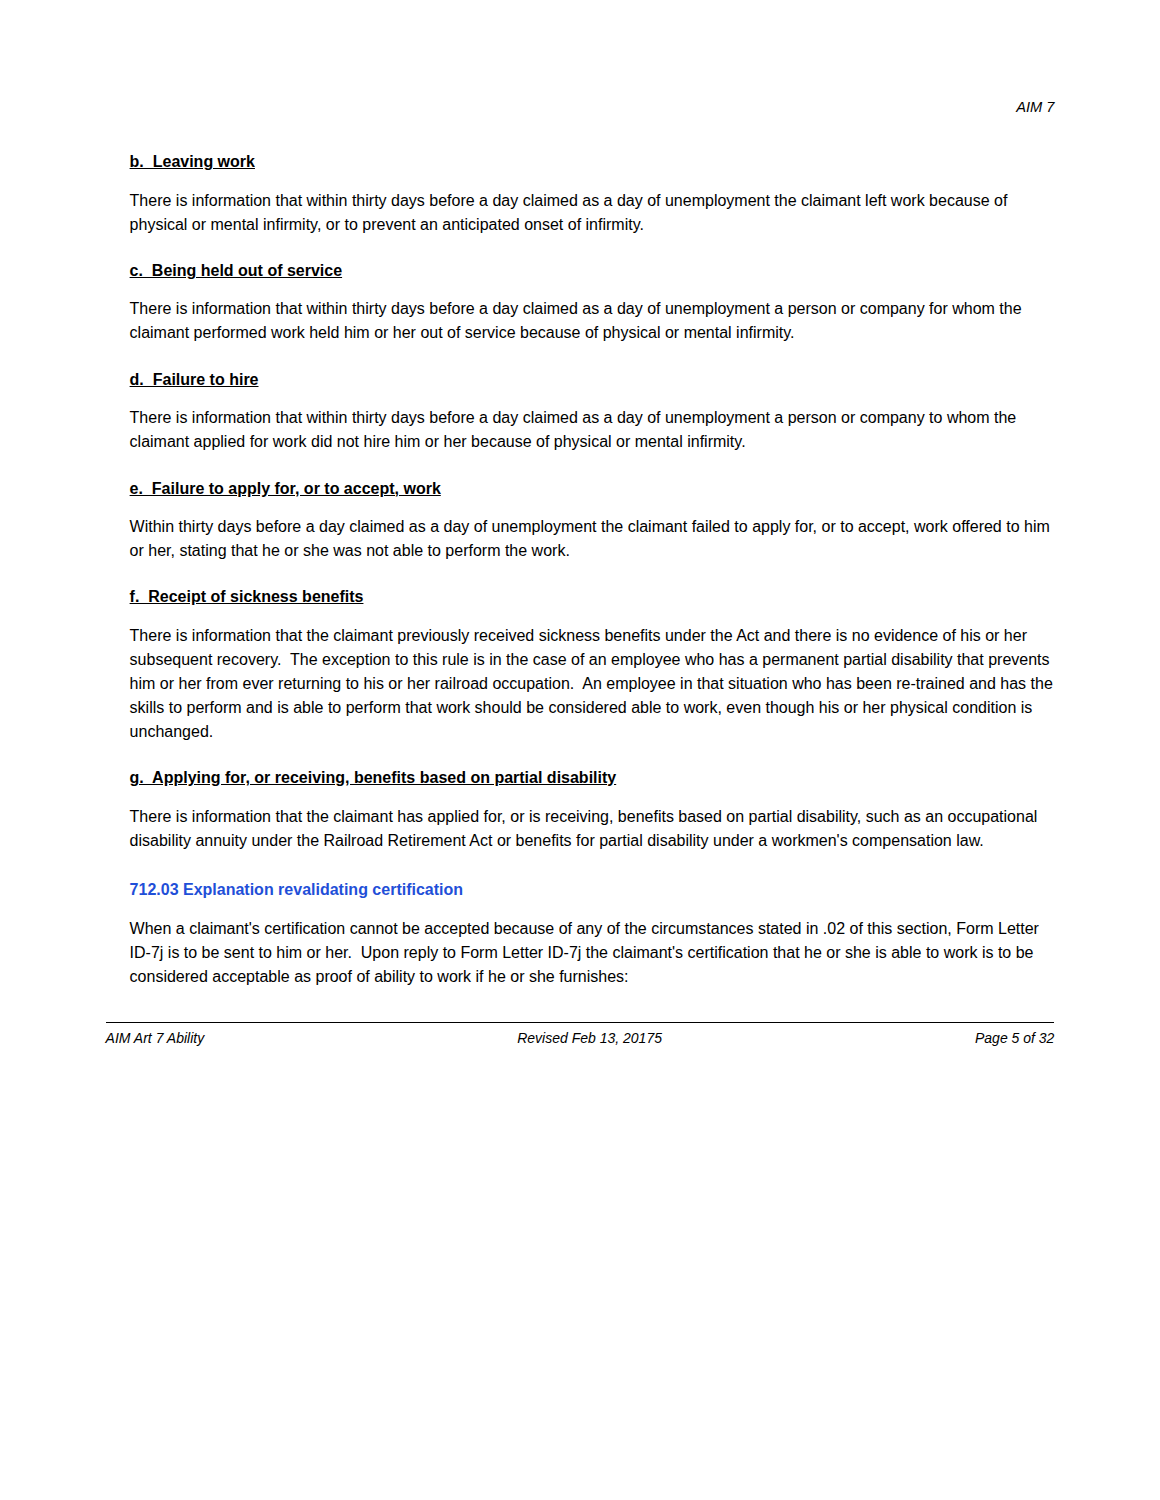AIM 7
b. Leaving work
There is information that within thirty days before a day claimed as a day of unemployment the claimant left work because of physical or mental infirmity, or to prevent an anticipated onset of infirmity.
c. Being held out of service
There is information that within thirty days before a day claimed as a day of unemployment a person or company for whom the claimant performed work held him or her out of service because of physical or mental infirmity.
d. Failure to hire
There is information that within thirty days before a day claimed as a day of unemployment a person or company to whom the claimant applied for work did not hire him or her because of physical or mental infirmity.
e. Failure to apply for, or to accept, work
Within thirty days before a day claimed as a day of unemployment the claimant failed to apply for, or to accept, work offered to him or her, stating that he or she was not able to perform the work.
f. Receipt of sickness benefits
There is information that the claimant previously received sickness benefits under the Act and there is no evidence of his or her subsequent recovery. The exception to this rule is in the case of an employee who has a permanent partial disability that prevents him or her from ever returning to his or her railroad occupation. An employee in that situation who has been re-trained and has the skills to perform and is able to perform that work should be considered able to work, even though his or her physical condition is unchanged.
g. Applying for, or receiving, benefits based on partial disability
There is information that the claimant has applied for, or is receiving, benefits based on partial disability, such as an occupational disability annuity under the Railroad Retirement Act or benefits for partial disability under a workmen's compensation law.
712.03 Explanation revalidating certification
When a claimant's certification cannot be accepted because of any of the circumstances stated in .02 of this section, Form Letter ID-7j is to be sent to him or her. Upon reply to Form Letter ID-7j the claimant's certification that he or she is able to work is to be considered acceptable as proof of ability to work if he or she furnishes:
AIM Art 7 Ability Revised Feb 13, 20175 Page 5 of 32